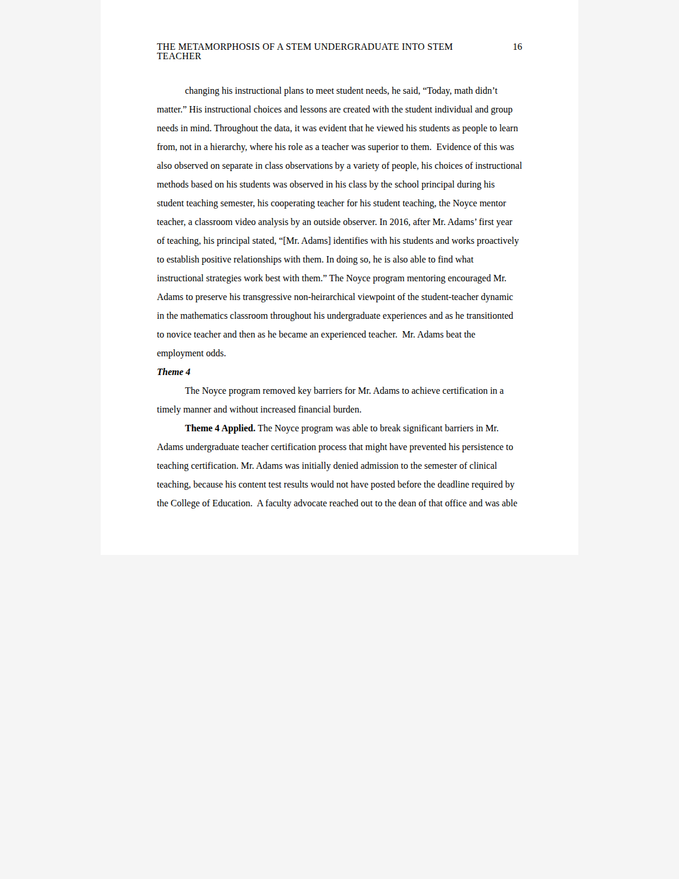The Metamorphosis of a STEM Undergraduate into STEM Teacher 16
changing his instructional plans to meet student needs, he said, “Today, math didn’t matter.” His instructional choices and lessons are created with the student individual and group needs in mind. Throughout the data, it was evident that he viewed his students as people to learn from, not in a hierarchy, where his role as a teacher was superior to them. Evidence of this was also observed on separate in class observations by a variety of people, his choices of instructional methods based on his students was observed in his class by the school principal during his student teaching semester, his cooperating teacher for his student teaching, the Noyce mentor teacher, a classroom video analysis by an outside observer. In 2016, after Mr. Adams’ first year of teaching, his principal stated, “[Mr. Adams] identifies with his students and works proactively to establish positive relationships with them. In doing so, he is also able to find what instructional strategies work best with them.” The Noyce program mentoring encouraged Mr. Adams to preserve his transgressive non-heirarchical viewpoint of the student-teacher dynamic in the mathematics classroom throughout his undergraduate experiences and as he transitionted to novice teacher and then as he became an experienced teacher. Mr. Adams beat the employment odds.
Theme 4
The Noyce program removed key barriers for Mr. Adams to achieve certification in a timely manner and without increased financial burden.
Theme 4 Applied. The Noyce program was able to break significant barriers in Mr. Adams undergraduate teacher certification process that might have prevented his persistence to teaching certification. Mr. Adams was initially denied admission to the semester of clinical teaching, because his content test results would not have posted before the deadline required by the College of Education. A faculty advocate reached out to the dean of that office and was able